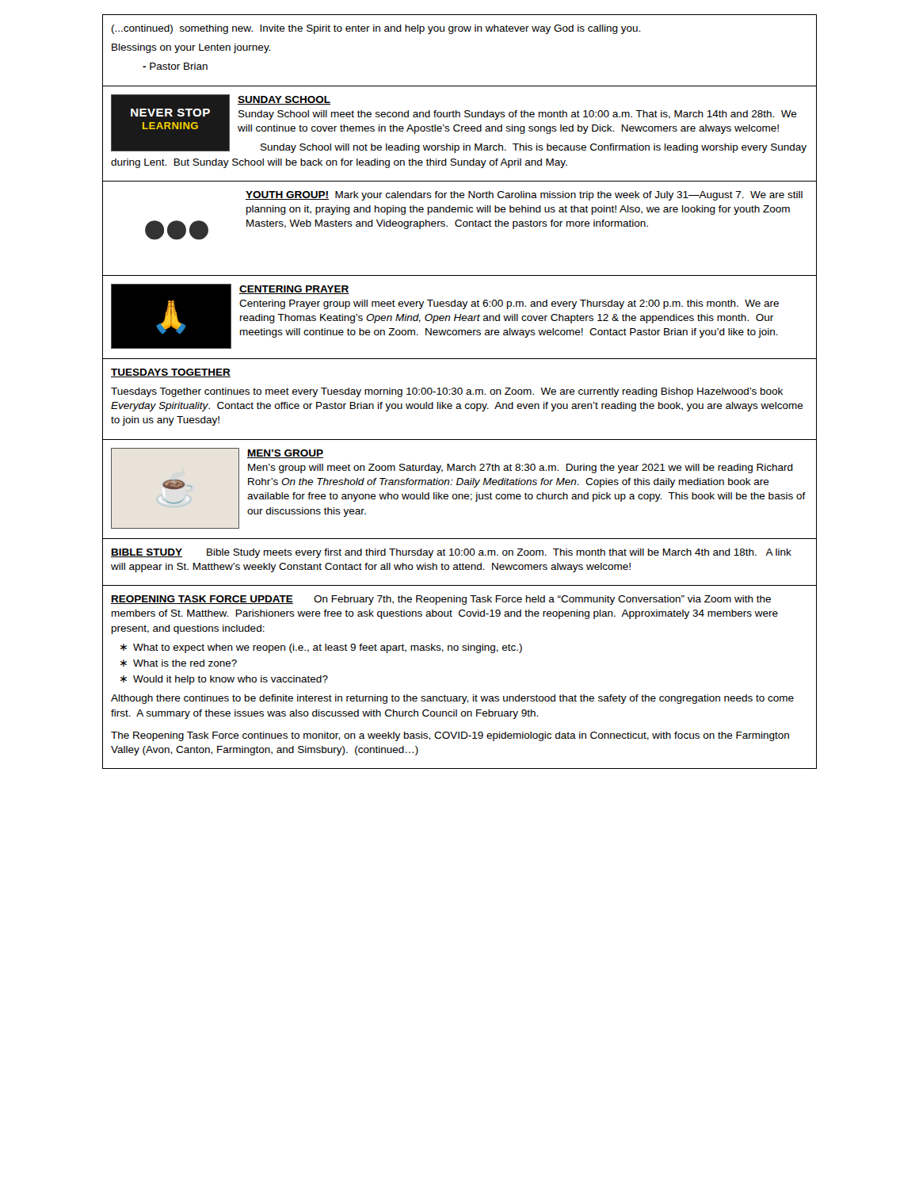(...continued) something new. Invite the Spirit to enter in and help you grow in whatever way God is calling you.
Blessings on your Lenten journey.
- Pastor Brian
NEVER STOP
LEARNING
SUNDAY SCHOOL
Sunday School will meet the second and fourth Sundays of the month at 10:00 a.m. That is, March 14th and 28th. We will continue to cover themes in the Apostle’s Creed and sing songs led by Dick. Newcomers are always welcome!
Sunday School will not be leading worship in March. This is because Confirmation is leading worship every Sunday during Lent. But Sunday School will be back on for leading on the third Sunday of April and May.
●●●
YOUTH GROUP! Mark your calendars for the North Carolina mission trip the week of July 31—August 7. We are still planning on it, praying and hoping the pandemic will be behind us at that point! Also, we are looking for youth Zoom Masters, Web Masters and Videographers. Contact the pastors for more information.
🙏
CENTERING PRAYER
Centering Prayer group will meet every Tuesday at 6:00 p.m. and every Thursday at 2:00 p.m. this month. We are reading Thomas Keating’s Open Mind, Open Heart and will cover Chapters 12 & the appendices this month. Our meetings will continue to be on Zoom. Newcomers are always welcome! Contact Pastor Brian if you’d like to join.
TUESDAYS TOGETHER
Tuesdays Together continues to meet every Tuesday morning 10:00-10:30 a.m. on Zoom. We are currently reading Bishop Hazelwood’s book Everyday Spirituality. Contact the office or Pastor Brian if you would like a copy. And even if you aren’t reading the book, you are always welcome to join us any Tuesday!
☕
MEN’S GROUP
Men’s group will meet on Zoom Saturday, March 27th at 8:30 a.m. During the year 2021 we will be reading Richard Rohr’s On the Threshold of Transformation: Daily Meditations for Men. Copies of this daily mediation book are available for free to anyone who would like one; just come to church and pick up a copy. This book will be the basis of our discussions this year.
BIBLE STUDY Bible Study meets every first and third Thursday at 10:00 a.m. on Zoom. This month that will be March 4th and 18th. A link will appear in St. Matthew’s weekly Constant Contact for all who wish to attend. Newcomers always welcome!
REOPENING TASK FORCE UPDATE On February 7th, the Reopening Task Force held a “Community Conversation” via Zoom with the members of St. Matthew. Parishioners were free to ask questions about Covid-19 and the reopening plan. Approximately 34 members were present, and questions included:
What to expect when we reopen (i.e., at least 9 feet apart, masks, no singing, etc.)
What is the red zone?
Would it help to know who is vaccinated?
Although there continues to be definite interest in returning to the sanctuary, it was understood that the safety of the congregation needs to come first. A summary of these issues was also discussed with Church Council on February 9th.
The Reopening Task Force continues to monitor, on a weekly basis, COVID-19 epidemiologic data in Connecticut, with focus on the Farmington Valley (Avon, Canton, Farmington, and Simsbury). (continued…)